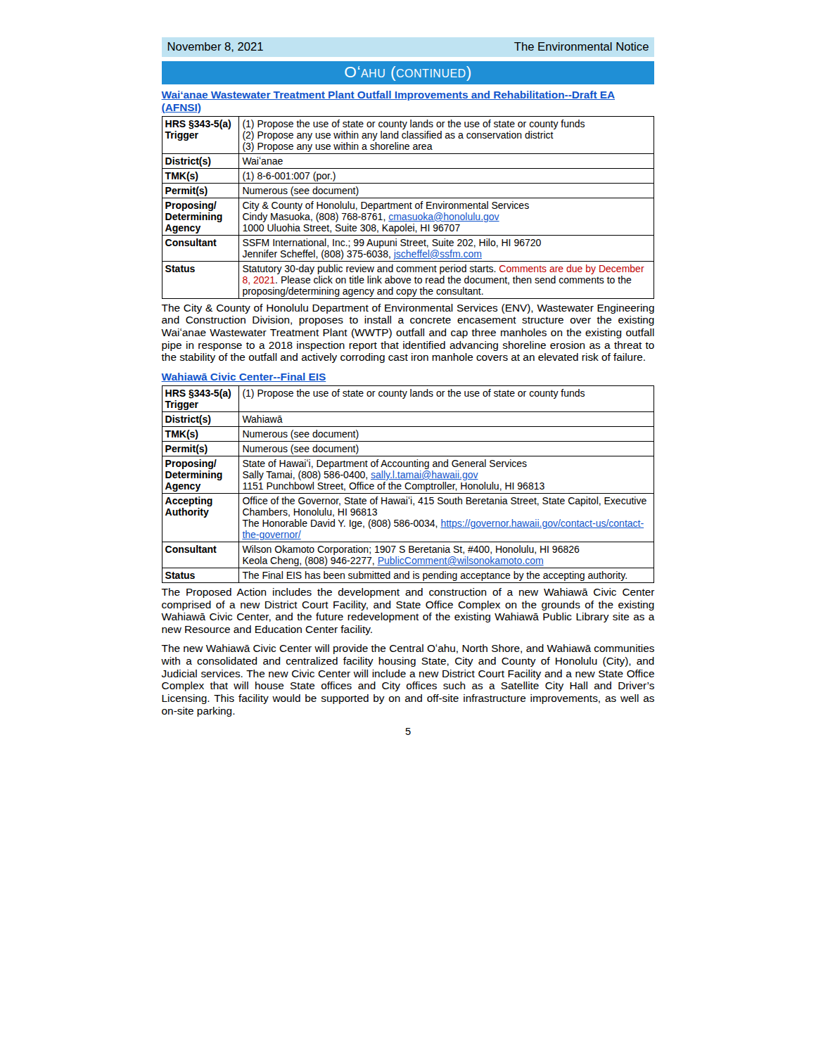November 8, 2021 The Environmental Notice
Oʻahu (continued)
Waiʻanae Wastewater Treatment Plant Outfall Improvements and Rehabilitation--Draft EA (AFNSI)
| HRS §343-5(a) Trigger | (1) Propose the use of state or county lands or the use of state or county funds (2) Propose any use within any land classified as a conservation district (3) Propose any use within a shoreline area |
| District(s) | Waiʻanae |
| TMK(s) | (1) 8-6-001:007 (por.) |
| Permit(s) | Numerous (see document) |
| Proposing/ Determining Agency | City & County of Honolulu, Department of Environmental Services Cindy Masuoka, (808) 768-8761, cmasuoka@honolulu.gov 1000 Uluohia Street, Suite 308, Kapolei, HI 96707 |
| Consultant | SSFM International, Inc.; 99 Aupuni Street, Suite 202, Hilo, HI 96720 Jennifer Scheffel, (808) 375-6038, jscheffel@ssfm.com |
| Status | Statutory 30-day public review and comment period starts. Comments are due by December 8, 2021 . Please click on title link above to read the document, then send comments to the proposing/determining agency and copy the consultant. |
The City & County of Honolulu Department of Environmental Services (ENV), Wastewater Engineering and Construction Division, proposes to install a concrete encasement structure over the existing Waiʻanae Wastewater Treatment Plant (WWTP) outfall and cap three manholes on the existing outfall pipe in response to a 2018 inspection report that identified advancing shoreline erosion as a threat to the stability of the outfall and actively corroding cast iron manhole covers at an elevated risk of failure.
Wahiawā Civic Center--Final EIS
| HRS §343-5(a) Trigger | (1) Propose the use of state or county lands or the use of state or county funds |
| District(s) | Wahiawā |
| TMK(s) | Numerous (see document) |
| Permit(s) | Numerous (see document) |
| Proposing/ Determining Agency | State of Hawaiʻi, Department of Accounting and General Services Sally Tamai, (808) 586-0400, sally.l.tamai@hawaii.gov 1151 Punchbowl Street, Office of the Comptroller, Honolulu, HI 96813 |
| Accepting Authority | Office of the Governor, State of Hawaiʻi, 415 South Beretania Street, State Capitol, Executive Chambers, Honolulu, HI 96813 The Honorable David Y. Ige, (808) 586-0034, https://governor.hawaii.gov/contact-us/contact-the-governor/ |
| Consultant | Wilson Okamoto Corporation; 1907 S Beretania St, #400, Honolulu, HI 96826 Keola Cheng, (808) 946-2277, PublicComment@wilsonokamoto.com |
| Status | The Final EIS has been submitted and is pending acceptance by the accepting authority. |
The Proposed Action includes the development and construction of a new Wahiawā Civic Center comprised of a new District Court Facility, and State Office Complex on the grounds of the existing Wahiawā Civic Center, and the future redevelopment of the existing Wahiawā Public Library site as a new Resource and Education Center facility.
The new Wahiawā Civic Center will provide the Central Oʻahu, North Shore, and Wahiawā communities with a consolidated and centralized facility housing State, City and County of Honolulu (City), and Judicial services. The new Civic Center will include a new District Court Facility and a new State Office Complex that will house State offices and City offices such as a Satellite City Hall and Driver’s Licensing. This facility would be supported by on and off-site infrastructure improvements, as well as on-site parking.
5